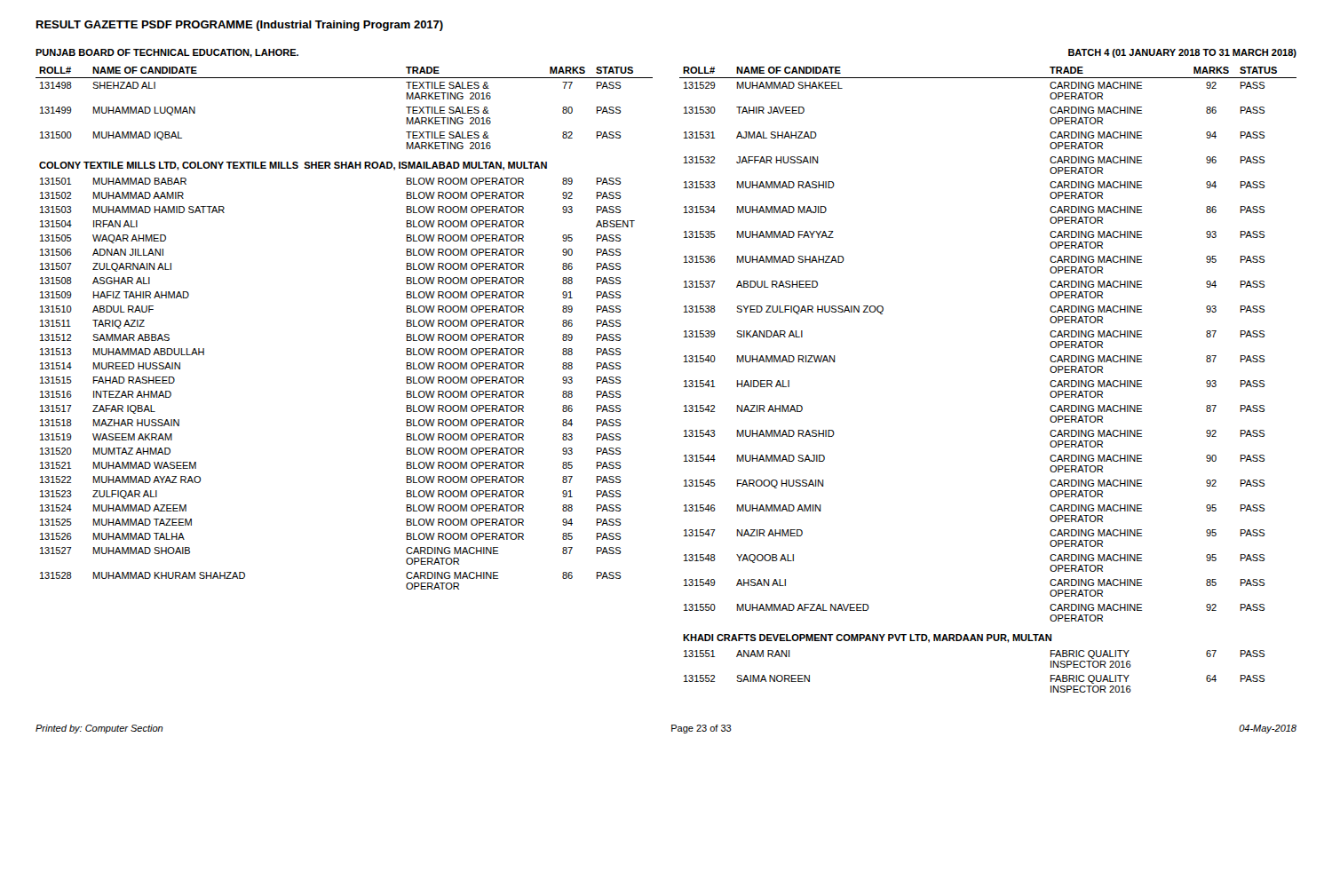RESULT GAZETTE PSDF PROGRAMME (Industrial Training Program 2017)
PUNJAB BOARD OF TECHNICAL EDUCATION, LAHORE. BATCH 4 (01 JANUARY 2018 TO 31 MARCH 2018)
| ROLL# | NAME OF CANDIDATE | TRADE | MARKS | STATUS |
| --- | --- | --- | --- | --- |
| 131498 | SHEHZAD ALI | TEXTILE SALES & MARKETING 2016 | 77 | PASS |
| 131499 | MUHAMMAD LUQMAN | TEXTILE SALES & MARKETING 2016 | 80 | PASS |
| 131500 | MUHAMMAD IQBAL | TEXTILE SALES & MARKETING 2016 | 82 | PASS |
| COLONY TEXTILE MILLS LTD, COLONY TEXTILE MILLS SHER SHAH ROAD, ISMAILABAD MULTAN, MULTAN |
| 131501 | MUHAMMAD BABAR | BLOW ROOM OPERATOR | 89 | PASS |
| 131502 | MUHAMMAD AAMIR | BLOW ROOM OPERATOR | 92 | PASS |
| 131503 | MUHAMMAD HAMID SATTAR | BLOW ROOM OPERATOR | 93 | PASS |
| 131504 | IRFAN ALI | BLOW ROOM OPERATOR | | ABSENT |
| 131505 | WAQAR AHMED | BLOW ROOM OPERATOR | 95 | PASS |
| 131506 | ADNAN JILLANI | BLOW ROOM OPERATOR | 90 | PASS |
| 131507 | ZULQARNAIN ALI | BLOW ROOM OPERATOR | 86 | PASS |
| 131508 | ASGHAR ALI | BLOW ROOM OPERATOR | 88 | PASS |
| 131509 | HAFIZ TAHIR AHMAD | BLOW ROOM OPERATOR | 91 | PASS |
| 131510 | ABDUL RAUF | BLOW ROOM OPERATOR | 89 | PASS |
| 131511 | TARIQ AZIZ | BLOW ROOM OPERATOR | 86 | PASS |
| 131512 | SAMMAR ABBAS | BLOW ROOM OPERATOR | 89 | PASS |
| 131513 | MUHAMMAD ABDULLAH | BLOW ROOM OPERATOR | 88 | PASS |
| 131514 | MUREED HUSSAIN | BLOW ROOM OPERATOR | 88 | PASS |
| 131515 | FAHAD RASHEED | BLOW ROOM OPERATOR | 93 | PASS |
| 131516 | INTEZAR AHMAD | BLOW ROOM OPERATOR | 88 | PASS |
| 131517 | ZAFAR IQBAL | BLOW ROOM OPERATOR | 86 | PASS |
| 131518 | MAZHAR HUSSAIN | BLOW ROOM OPERATOR | 84 | PASS |
| 131519 | WASEEM AKRAM | BLOW ROOM OPERATOR | 83 | PASS |
| 131520 | MUMTAZ AHMAD | BLOW ROOM OPERATOR | 93 | PASS |
| 131521 | MUHAMMAD WASEEM | BLOW ROOM OPERATOR | 85 | PASS |
| 131522 | MUHAMMAD AYAZ RAO | BLOW ROOM OPERATOR | 87 | PASS |
| 131523 | ZULFIQAR ALI | BLOW ROOM OPERATOR | 91 | PASS |
| 131524 | MUHAMMAD AZEEM | BLOW ROOM OPERATOR | 88 | PASS |
| 131525 | MUHAMMAD TAZEEM | BLOW ROOM OPERATOR | 94 | PASS |
| 131526 | MUHAMMAD TALHA | BLOW ROOM OPERATOR | 85 | PASS |
| 131527 | MUHAMMAD SHOAIB | CARDING MACHINE OPERATOR | 87 | PASS |
| 131528 | MUHAMMAD KHURAM SHAHZAD | CARDING MACHINE OPERATOR | 86 | PASS |
| ROLL# | NAME OF CANDIDATE | TRADE | MARKS | STATUS |
| --- | --- | --- | --- | --- |
| 131529 | MUHAMMAD SHAKEEL | CARDING MACHINE OPERATOR | 92 | PASS |
| 131530 | TAHIR JAVEED | CARDING MACHINE OPERATOR | 86 | PASS |
| 131531 | AJMAL SHAHZAD | CARDING MACHINE OPERATOR | 94 | PASS |
| 131532 | JAFFAR HUSSAIN | CARDING MACHINE OPERATOR | 96 | PASS |
| 131533 | MUHAMMAD RASHID | CARDING MACHINE OPERATOR | 94 | PASS |
| 131534 | MUHAMMAD MAJID | CARDING MACHINE OPERATOR | 86 | PASS |
| 131535 | MUHAMMAD FAYYAZ | CARDING MACHINE OPERATOR | 93 | PASS |
| 131536 | MUHAMMAD SHAHZAD | CARDING MACHINE OPERATOR | 95 | PASS |
| 131537 | ABDUL RASHEED | CARDING MACHINE OPERATOR | 94 | PASS |
| 131538 | SYED ZULFIQAR HUSSAIN ZOQ | CARDING MACHINE OPERATOR | 93 | PASS |
| 131539 | SIKANDAR ALI | CARDING MACHINE OPERATOR | 87 | PASS |
| 131540 | MUHAMMAD RIZWAN | CARDING MACHINE OPERATOR | 87 | PASS |
| 131541 | HAIDER ALI | CARDING MACHINE OPERATOR | 93 | PASS |
| 131542 | NAZIR AHMAD | CARDING MACHINE OPERATOR | 87 | PASS |
| 131543 | MUHAMMAD RASHID | CARDING MACHINE OPERATOR | 92 | PASS |
| 131544 | MUHAMMAD SAJID | CARDING MACHINE OPERATOR | 90 | PASS |
| 131545 | FAROOQ HUSSAIN | CARDING MACHINE OPERATOR | 92 | PASS |
| 131546 | MUHAMMAD AMIN | CARDING MACHINE OPERATOR | 95 | PASS |
| 131547 | NAZIR AHMED | CARDING MACHINE OPERATOR | 95 | PASS |
| 131548 | YAQOOB ALI | CARDING MACHINE OPERATOR | 95 | PASS |
| 131549 | AHSAN ALI | CARDING MACHINE OPERATOR | 85 | PASS |
| 131550 | MUHAMMAD AFZAL NAVEED | CARDING MACHINE OPERATOR | 92 | PASS |
| KHADI CRAFTS DEVELOPMENT COMPANY PVT LTD, MARDAAN PUR, MULTAN |
| 131551 | ANAM RANI | FABRIC QUALITY INSPECTOR 2016 | 67 | PASS |
| 131552 | SAIMA NOREEN | FABRIC QUALITY INSPECTOR 2016 | 64 | PASS |
Printed by: Computer Section Page 23 of 33 04-May-2018